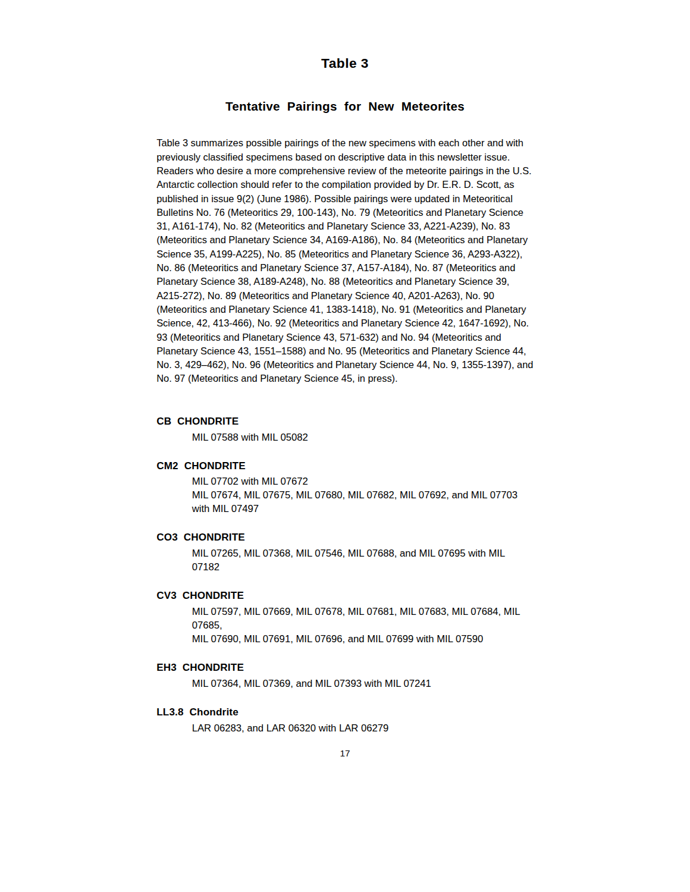Table 3
Tentative Pairings for New Meteorites
Table 3 summarizes possible pairings of the new specimens with each other and with previously classified specimens based on descriptive data in this newsletter issue. Readers who desire a more comprehensive review of the meteorite pairings in the U.S. Antarctic collection should refer to the compilation provided by Dr. E.R. D. Scott, as published in issue 9(2) (June 1986). Possible pairings were updated in Meteoritical Bulletins No. 76 (Meteoritics 29, 100-143), No. 79 (Meteoritics and Planetary Science 31, A161-174), No. 82 (Meteoritics and Planetary Science 33, A221-A239), No. 83 (Meteoritics and Planetary Science 34, A169-A186), No. 84 (Meteoritics and Planetary Science 35, A199-A225), No. 85 (Meteoritics and Planetary Science 36, A293-A322), No. 86 (Meteoritics and Planetary Science 37, A157-A184), No. 87 (Meteoritics and Planetary Science 38, A189-A248), No. 88 (Meteoritics and Planetary Science 39, A215-272), No. 89 (Meteoritics and Planetary Science 40, A201-A263), No. 90 (Meteoritics and Planetary Science 41, 1383-1418), No. 91 (Meteoritics and Planetary Science, 42, 413-466), No. 92 (Meteoritics and Planetary Science 42, 1647-1692), No. 93 (Meteoritics and Planetary Science 43, 571-632) and No. 94 (Meteoritics and Planetary Science 43, 1551–1588) and No. 95 (Meteoritics and Planetary Science 44, No. 3, 429–462), No. 96 (Meteoritics and Planetary Science 44, No. 9, 1355-1397), and No. 97 (Meteoritics and Planetary Science 45, in press).
CB CHONDRITE
MIL 07588 with MIL 05082
CM2 CHONDRITE
MIL 07702 with MIL 07672
MIL 07674, MIL 07675, MIL 07680, MIL 07682, MIL 07692, and MIL 07703 with MIL 07497
CO3 CHONDRITE
MIL 07265, MIL 07368, MIL 07546, MIL 07688, and MIL 07695 with MIL 07182
CV3 CHONDRITE
MIL 07597, MIL 07669, MIL 07678, MIL 07681, MIL 07683, MIL 07684, MIL 07685,
MIL 07690, MIL 07691, MIL 07696, and MIL 07699 with MIL 07590
EH3 CHONDRITE
MIL 07364, MIL 07369, and MIL 07393 with MIL 07241
LL3.8 Chondrite
LAR 06283, and LAR 06320 with LAR 06279
17